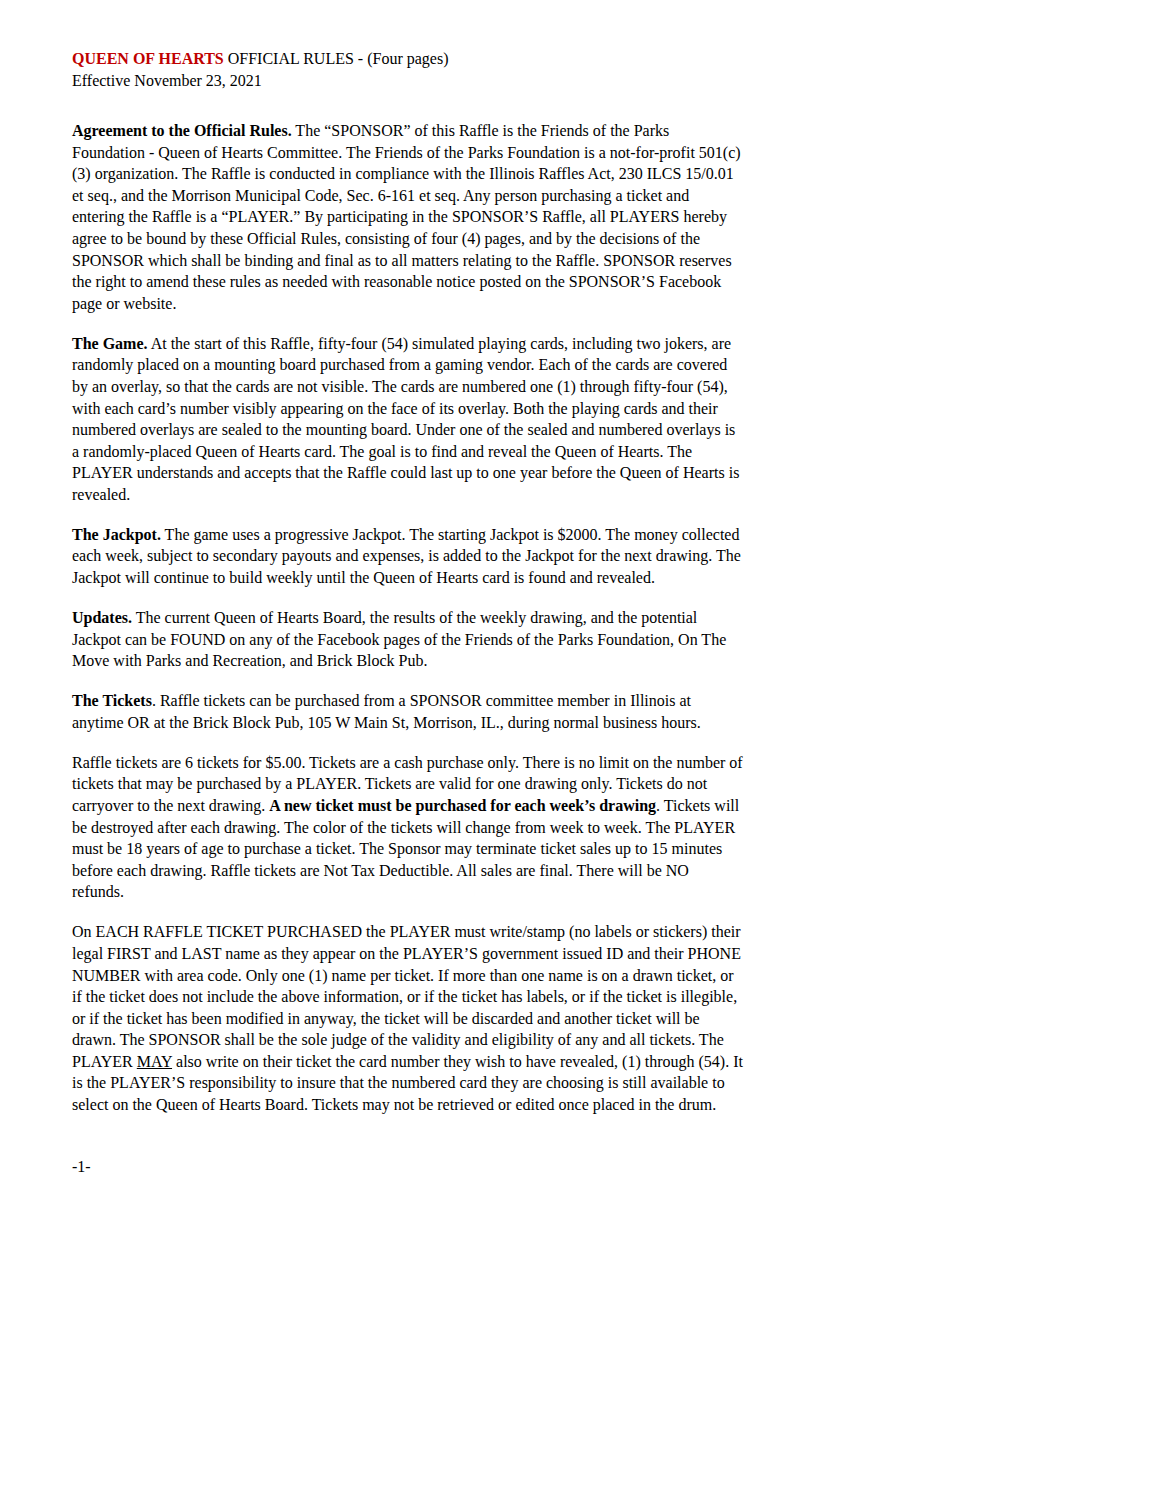QUEEN OF HEARTS OFFICIAL RULES - (Four pages)
Effective November 23, 2021
Agreement to the Official Rules. The “SPONSOR” of this Raffle is the Friends of the Parks Foundation - Queen of Hearts Committee. The Friends of the Parks Foundation is a not-for-profit 501(c)(3) organization. The Raffle is conducted in compliance with the Illinois Raffles Act, 230 ILCS 15/0.01 et seq., and the Morrison Municipal Code, Sec. 6-161 et seq. Any person purchasing a ticket and entering the Raffle is a “PLAYER.” By participating in the SPONSOR’S Raffle, all PLAYERS hereby agree to be bound by these Official Rules, consisting of four (4) pages, and by the decisions of the SPONSOR which shall be binding and final as to all matters relating to the Raffle. SPONSOR reserves the right to amend these rules as needed with reasonable notice posted on the SPONSOR’S Facebook page or website.
The Game. At the start of this Raffle, fifty-four (54) simulated playing cards, including two jokers, are randomly placed on a mounting board purchased from a gaming vendor. Each of the cards are covered by an overlay, so that the cards are not visible. The cards are numbered one (1) through fifty-four (54), with each card’s number visibly appearing on the face of its overlay. Both the playing cards and their numbered overlays are sealed to the mounting board. Under one of the sealed and numbered overlays is a randomly-placed Queen of Hearts card. The goal is to find and reveal the Queen of Hearts. The PLAYER understands and accepts that the Raffle could last up to one year before the Queen of Hearts is revealed.
The Jackpot. The game uses a progressive Jackpot. The starting Jackpot is $2000. The money collected each week, subject to secondary payouts and expenses, is added to the Jackpot for the next drawing. The Jackpot will continue to build weekly until the Queen of Hearts card is found and revealed.
Updates. The current Queen of Hearts Board, the results of the weekly drawing, and the potential Jackpot can be FOUND on any of the Facebook pages of the Friends of the Parks Foundation, On The Move with Parks and Recreation, and Brick Block Pub.
The Tickets. Raffle tickets can be purchased from a SPONSOR committee member in Illinois at anytime OR at the Brick Block Pub, 105 W Main St, Morrison, IL., during normal business hours.
Raffle tickets are 6 tickets for $5.00. Tickets are a cash purchase only. There is no limit on the number of tickets that may be purchased by a PLAYER. Tickets are valid for one drawing only. Tickets do not carryover to the next drawing. A new ticket must be purchased for each week’s drawing. Tickets will be destroyed after each drawing. The color of the tickets will change from week to week. The PLAYER must be 18 years of age to purchase a ticket. The Sponsor may terminate ticket sales up to 15 minutes before each drawing. Raffle tickets are Not Tax Deductible. All sales are final. There will be NO refunds.
On EACH RAFFLE TICKET PURCHASED the PLAYER must write/stamp (no labels or stickers) their legal FIRST and LAST name as they appear on the PLAYER’S government issued ID and their PHONE NUMBER with area code. Only one (1) name per ticket. If more than one name is on a drawn ticket, or if the ticket does not include the above information, or if the ticket has labels, or if the ticket is illegible, or if the ticket has been modified in anyway, the ticket will be discarded and another ticket will be drawn. The SPONSOR shall be the sole judge of the validity and eligibility of any and all tickets. The PLAYER MAY also write on their ticket the card number they wish to have revealed, (1) through (54). It is the PLAYER’S responsibility to insure that the numbered card they are choosing is still available to select on the Queen of Hearts Board. Tickets may not be retrieved or edited once placed in the drum.
-1-